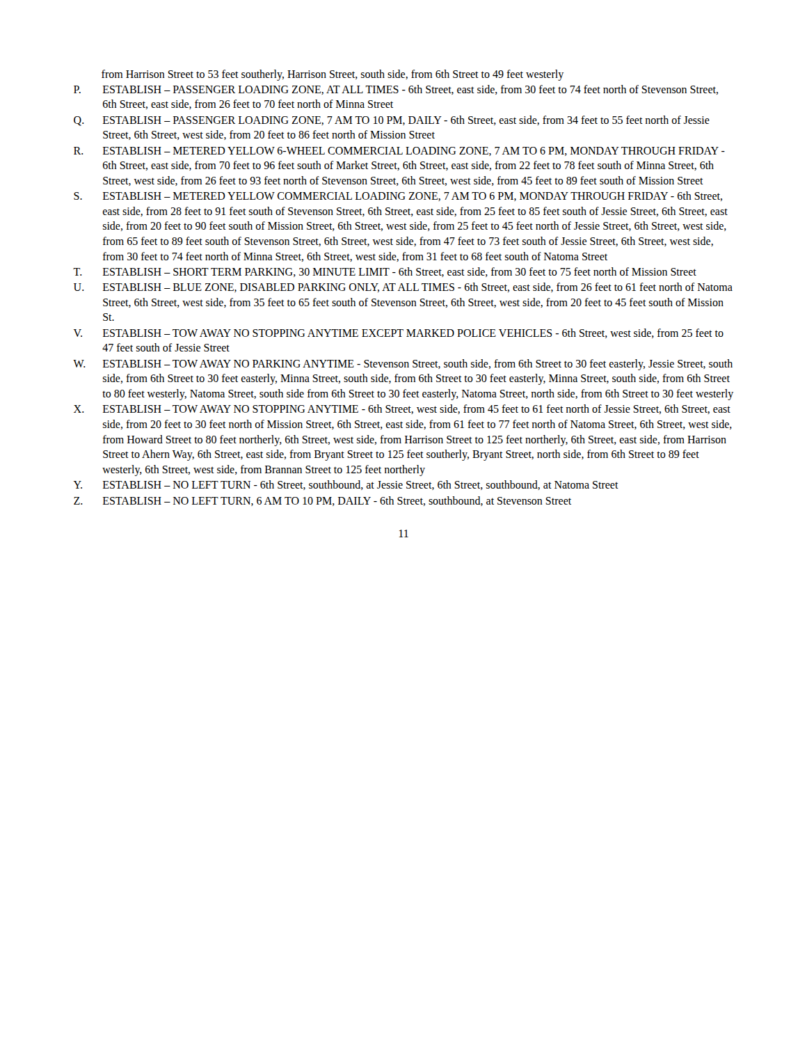from Harrison Street to 53 feet southerly, Harrison Street, south side, from 6th Street to 49 feet westerly
P. ESTABLISH – PASSENGER LOADING ZONE, AT ALL TIMES - 6th Street, east side, from 30 feet to 74 feet north of Stevenson Street, 6th Street, east side, from 26 feet to 70 feet north of Minna Street
Q. ESTABLISH – PASSENGER LOADING ZONE, 7 AM TO 10 PM, DAILY - 6th Street, east side, from 34 feet to 55 feet north of Jessie Street, 6th Street, west side, from 20 feet to 86 feet north of Mission Street
R. ESTABLISH – METERED YELLOW 6-WHEEL COMMERCIAL LOADING ZONE, 7 AM TO 6 PM, MONDAY THROUGH FRIDAY - 6th Street, east side, from 70 feet to 96 feet south of Market Street, 6th Street, east side, from 22 feet to 78 feet south of Minna Street, 6th Street, west side, from 26 feet to 93 feet north of Stevenson Street, 6th Street, west side, from 45 feet to 89 feet south of Mission Street
S. ESTABLISH – METERED YELLOW COMMERCIAL LOADING ZONE, 7 AM TO 6 PM, MONDAY THROUGH FRIDAY - 6th Street, east side, from 28 feet to 91 feet south of Stevenson Street, 6th Street, east side, from 25 feet to 85 feet south of Jessie Street, 6th Street, east side, from 20 feet to 90 feet south of Mission Street, 6th Street, west side, from 25 feet to 45 feet north of Jessie Street, 6th Street, west side, from 65 feet to 89 feet south of Stevenson Street, 6th Street, west side, from 47 feet to 73 feet south of Jessie Street, 6th Street, west side, from 30 feet to 74 feet north of Minna Street, 6th Street, west side, from 31 feet to 68 feet south of Natoma Street
T. ESTABLISH – SHORT TERM PARKING, 30 MINUTE LIMIT - 6th Street, east side, from 30 feet to 75 feet north of Mission Street
U. ESTABLISH – BLUE ZONE, DISABLED PARKING ONLY, AT ALL TIMES - 6th Street, east side, from 26 feet to 61 feet north of Natoma Street, 6th Street, west side, from 35 feet to 65 feet south of Stevenson Street, 6th Street, west side, from 20 feet to 45 feet south of Mission St.
V. ESTABLISH – TOW AWAY NO STOPPING ANYTIME EXCEPT MARKED POLICE VEHICLES - 6th Street, west side, from 25 feet to 47 feet south of Jessie Street
W. ESTABLISH – TOW AWAY NO PARKING ANYTIME - Stevenson Street, south side, from 6th Street to 30 feet easterly, Jessie Street, south side, from 6th Street to 30 feet easterly, Minna Street, south side, from 6th Street to 30 feet easterly, Minna Street, south side, from 6th Street to 80 feet westerly, Natoma Street, south side from 6th Street to 30 feet easterly, Natoma Street, north side, from 6th Street to 30 feet westerly
X. ESTABLISH – TOW AWAY NO STOPPING ANYTIME - 6th Street, west side, from 45 feet to 61 feet north of Jessie Street, 6th Street, east side, from 20 feet to 30 feet north of Mission Street, 6th Street, east side, from 61 feet to 77 feet north of Natoma Street, 6th Street, west side, from Howard Street to 80 feet northerly, 6th Street, west side, from Harrison Street to 125 feet northerly, 6th Street, east side, from Harrison Street to Ahern Way, 6th Street, east side, from Bryant Street to 125 feet southerly, Bryant Street, north side, from 6th Street to 89 feet westerly, 6th Street, west side, from Brannan Street to 125 feet northerly
Y. ESTABLISH – NO LEFT TURN - 6th Street, southbound, at Jessie Street, 6th Street, southbound, at Natoma Street
Z. ESTABLISH – NO LEFT TURN, 6 AM TO 10 PM, DAILY - 6th Street, southbound, at Stevenson Street
11